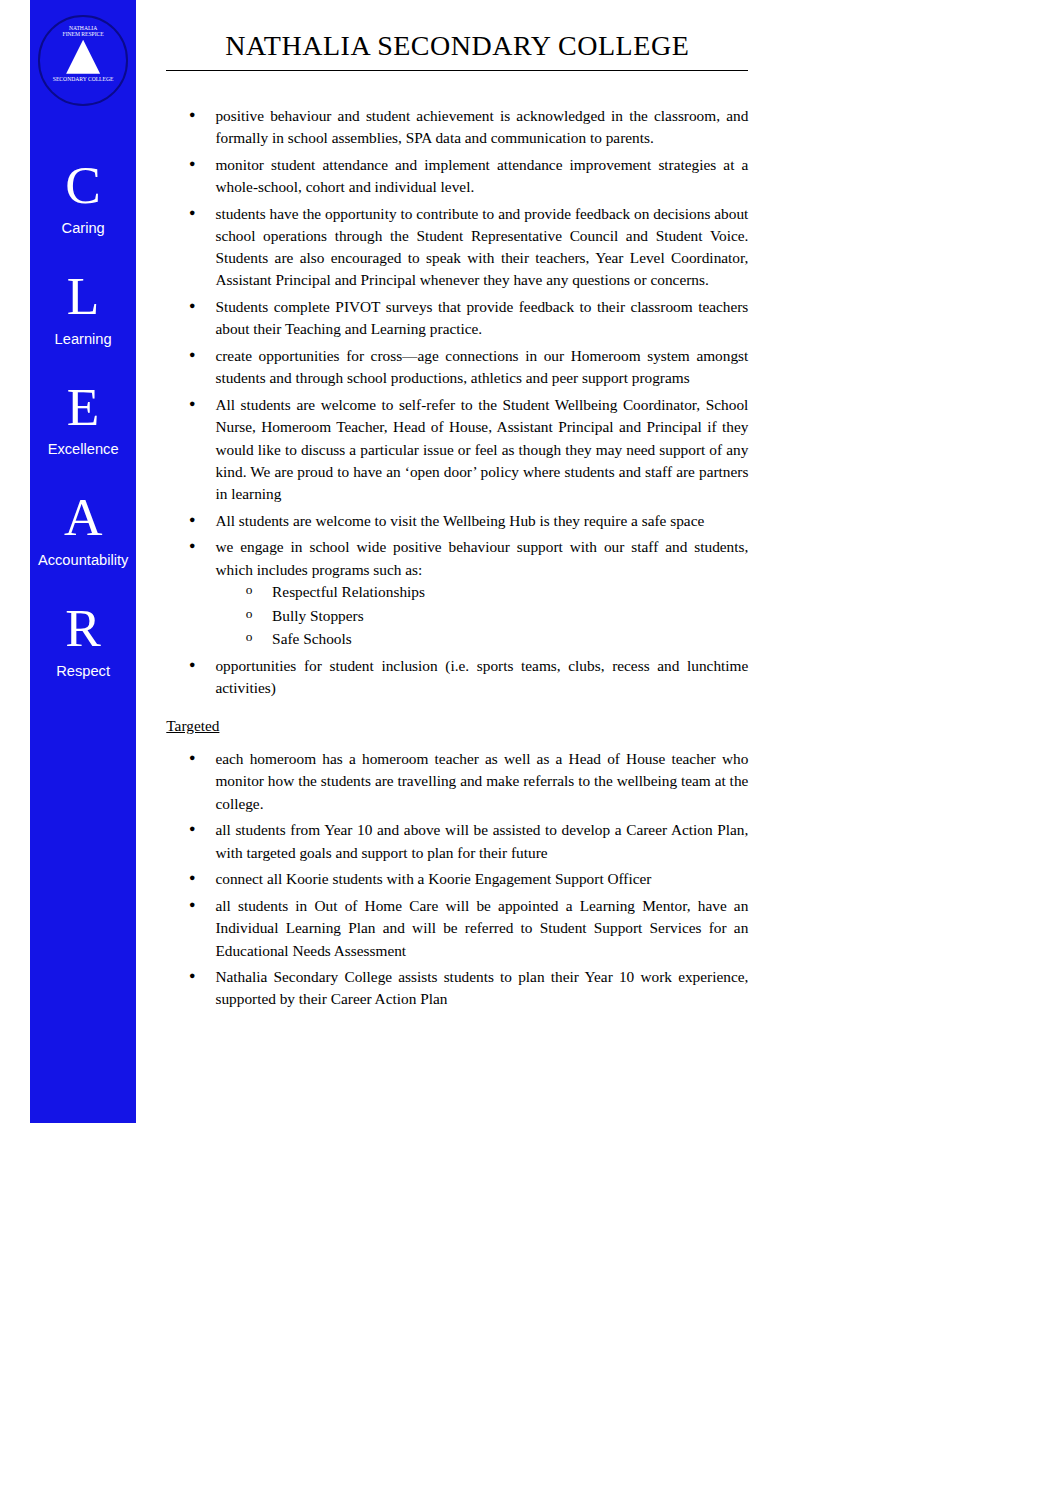C
Caring
L
Learning
E
Excellence
A
Accountability
R
Respect
NATHALIA
FINEM RESPICE
SECONDARY COLLEGE
Nathalia Secondary College
positive behaviour and student achievement is acknowledged in the classroom, and formally in school assemblies, SPA data and communication to parents.
monitor student attendance and implement attendance improvement strategies at a whole-school, cohort and individual level.
students have the opportunity to contribute to and provide feedback on decisions about school operations through the Student Representative Council and Student Voice. Students are also encouraged to speak with their teachers, Year Level Coordinator, Assistant Principal and Principal whenever they have any questions or concerns.
Students complete PIVOT surveys that provide feedback to their classroom teachers about their Teaching and Learning practice.
create opportunities for cross—age connections in our Homeroom system amongst students and through school productions, athletics and peer support programs
All students are welcome to self-refer to the Student Wellbeing Coordinator, School Nurse, Homeroom Teacher, Head of House, Assistant Principal and Principal if they would like to discuss a particular issue or feel as though they may need support of any kind. We are proud to have an ‘open door’ policy where students and staff are partners in learning
All students are welcome to visit the Wellbeing Hub is they require a safe space
we engage in school wide positive behaviour support with our staff and students, which includes programs such as:
Respectful Relationships
Bully Stoppers
Safe Schools
opportunities for student inclusion (i.e. sports teams, clubs, recess and lunchtime activities)
Targeted
each homeroom has a homeroom teacher as well as a Head of House teacher who monitor how the students are travelling and make referrals to the wellbeing team at the college.
all students from Year 10 and above will be assisted to develop a Career Action Plan, with targeted goals and support to plan for their future
connect all Koorie students with a Koorie Engagement Support Officer
all students in Out of Home Care will be appointed a Learning Mentor, have an Individual Learning Plan and will be referred to Student Support Services for an Educational Needs Assessment
Nathalia Secondary College assists students to plan their Year 10 work experience, supported by their Career Action Plan